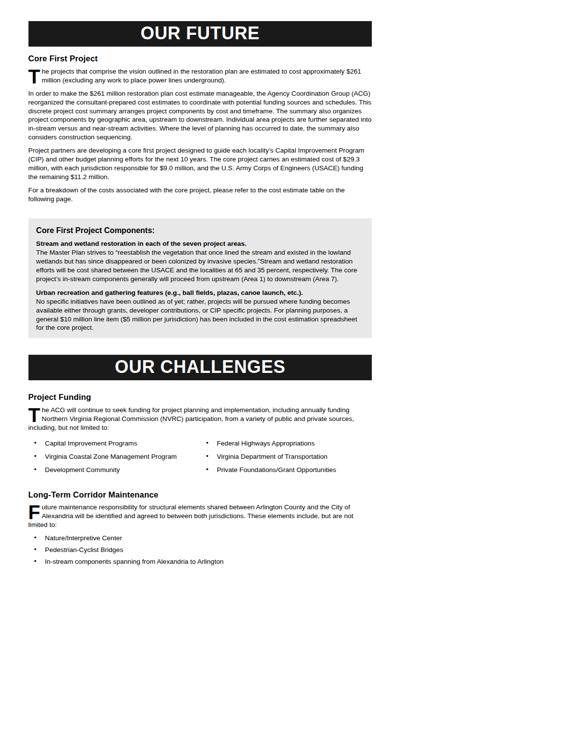OUR FUTURE
Core First Project
The projects that comprise the vision outlined in the restoration plan are estimated to cost approximately $261 million (excluding any work to place power lines underground).
In order to make the $261 million restoration plan cost estimate manageable, the Agency Coordination Group (ACG) reorganized the consultant-prepared cost estimates to coordinate with potential funding sources and schedules. This discrete project cost summary arranges project components by cost and timeframe. The summary also organizes project components by geographic area, upstream to downstream. Individual area projects are further separated into in-stream versus and near-stream activities. Where the level of planning has occurred to date, the summary also considers construction sequencing.
Project partners are developing a core first project designed to guide each locality’s Capital Improvement Program (CIP) and other budget planning efforts for the next 10 years. The core project carries an estimated cost of $29.3 million, with each jurisdiction responsible for $9.0 million, and the U.S. Army Corps of Engineers (USACE) funding the remaining $11.2 million.
For a breakdown of the costs associated with the core project, please refer to the cost estimate table on the following page.
Core First Project Components:
Stream and wetland restoration in each of the seven project areas.
The Master Plan strives to “reestablish the vegetation that once lined the stream and existed in the lowland wetlands but has since disappeared or been colonized by invasive species.”Stream and wetland restoration efforts will be cost shared between the USACE and the localities at 65 and 35 percent, respectively. The core project’s in-stream components generally will proceed from upstream (Area 1) to downstream (Area 7).
Urban recreation and gathering features (e.g., ball fields, plazas, canoe launch, etc.).
No specific initiatives have been outlined as of yet; rather, projects will be pursued where funding becomes available either through grants, developer contributions, or CIP specific projects. For planning purposes, a general $10 million line item ($5 million per jurisdiction) has been included in the cost estimation spreadsheet for the core project.
OUR CHALLENGES
Project Funding
The ACG will continue to seek funding for project planning and implementation, including annually funding Northern Virginia Regional Commission (NVRC) participation, from a variety of public and private sources, including, but not limited to:
Capital Improvement Programs
Virginia Coastal Zone Management Program
Development Community
Federal Highways Appropriations
Virginia Department of Transportation
Private Foundations/Grant Opportunities
Long-Term Corridor Maintenance
Future maintenance responsibility for structural elements shared between Arlington County and the City of Alexandria will be identified and agreed to between both jurisdictions. These elements include, but are not limited to:
Nature/Interpretive Center
Pedestrian-Cyclist Bridges
In-stream components spanning from Alexandria to Arlington